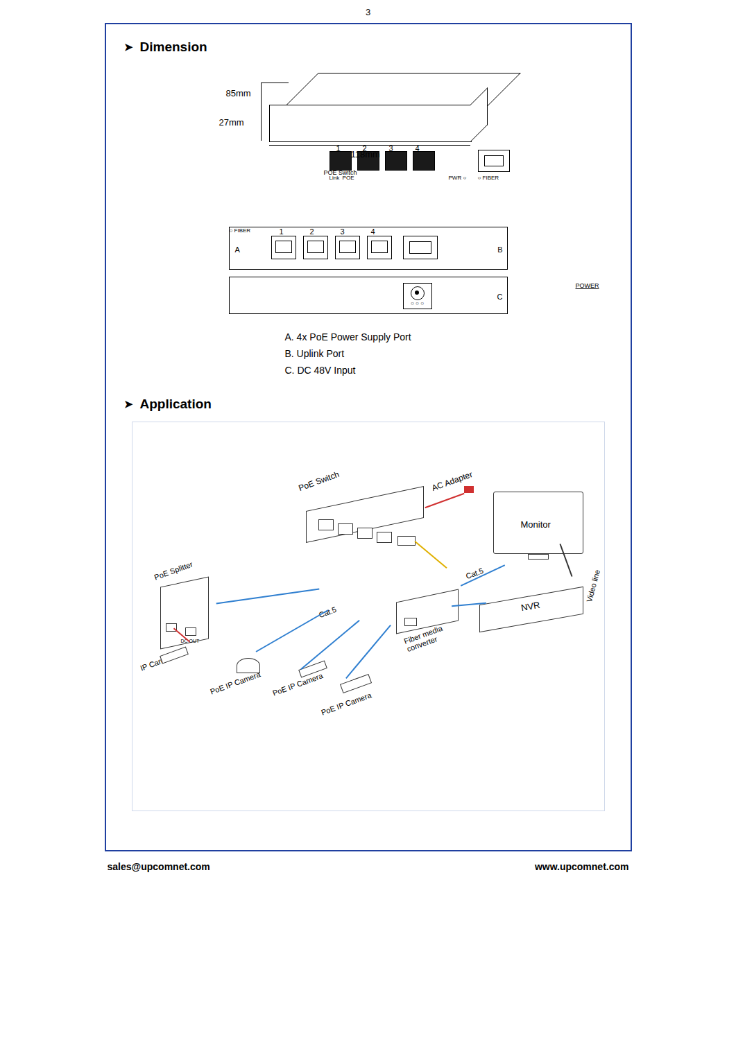3
Dimension
85mm
27mm
1
2
3
4
POE Switch
Link POE
PWR ○
○ FIBER
118mm
A
1
2
3
4
○ FIBER
B
POWER
○ ○ ○
C
A. 4x PoE Power Supply Port
B. Uplink Port
C. DC 48V Input
Application
PoE Switch
AC Adapter
Monitor
NVR
Video line
Fiber media
converter
Cat.5
Cat.5
Cat.5
PoE Splitter
DC OUT
IP Camera
PoE IP Camera
PoE IP Camera
PoE IP Camera
sales@upcomnet.com
www.upcomnet.com